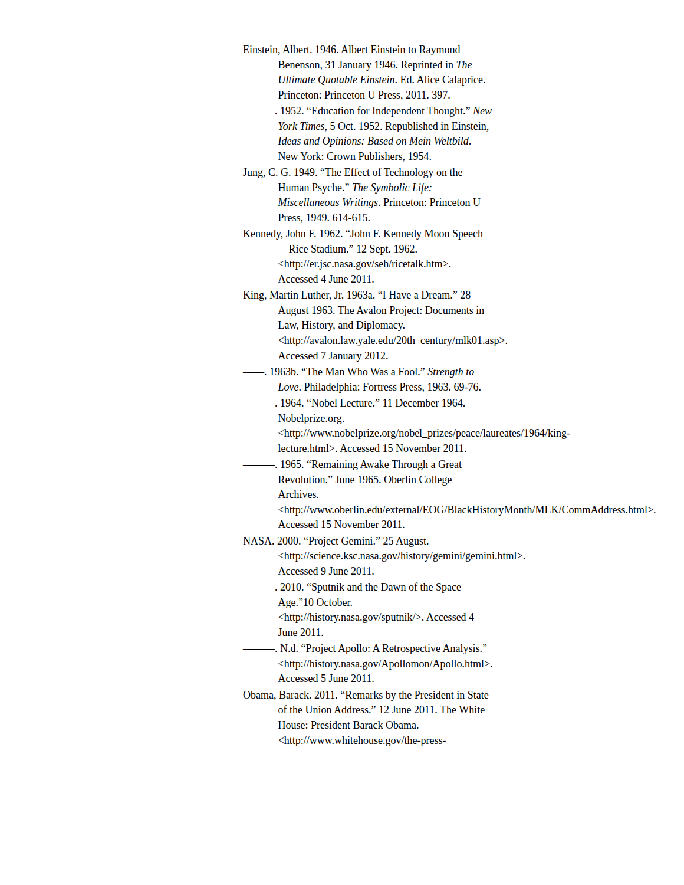Einstein, Albert. 1946. Albert Einstein to Raymond Benenson, 31 January 1946. Reprinted in The Ultimate Quotable Einstein. Ed. Alice Calaprice. Princeton: Princeton U Press, 2011. 397.
———. 1952. “Education for Independent Thought.” New York Times, 5 Oct. 1952. Republished in Einstein, Ideas and Opinions: Based on Mein Weltbild. New York: Crown Publishers, 1954.
Jung, C. G. 1949. “The Effect of Technology on the Human Psyche.” The Symbolic Life: Miscellaneous Writings. Princeton: Princeton U Press, 1949. 614-615.
Kennedy, John F. 1962. “John F. Kennedy Moon Speech—Rice Stadium.” 12 Sept. 1962. <http://er.jsc.nasa.gov/seh/ricetalk.htm>. Accessed 4 June 2011.
King, Martin Luther, Jr. 1963a. “I Have a Dream.” 28 August 1963. The Avalon Project: Documents in Law, History, and Diplomacy. <http://avalon.law.yale.edu/20th_century/mlk01.asp>. Accessed 7 January 2012.
——. 1963b. “The Man Who Was a Fool.” Strength to Love. Philadelphia: Fortress Press, 1963. 69-76.
———. 1964. “Nobel Lecture.” 11 December 1964. Nobelprize.org. <http://www.nobelprize.org/nobel_prizes/peace/laureates/1964/king-lecture.html>. Accessed 15 November 2011.
———. 1965. “Remaining Awake Through a Great Revolution.” June 1965. Oberlin College Archives. <http://www.oberlin.edu/external/EOG/BlackHistoryMonth/MLK/CommAddress.html>. Accessed 15 November 2011.
NASA. 2000. “Project Gemini.” 25 August. <http://science.ksc.nasa.gov/history/gemini/gemini.html>. Accessed 9 June 2011.
———. 2010. “Sputnik and the Dawn of the Space Age.”10 October. <http://history.nasa.gov/sputnik/>. Accessed 4 June 2011.
———. N.d. “Project Apollo: A Retrospective Analysis.” <http://history.nasa.gov/Apollomon/Apollo.html>. Accessed 5 June 2011.
Obama, Barack. 2011. “Remarks by the President in State of the Union Address.” 12 June 2011. The White House: President Barack Obama. <http://www.whitehouse.gov/the-press-